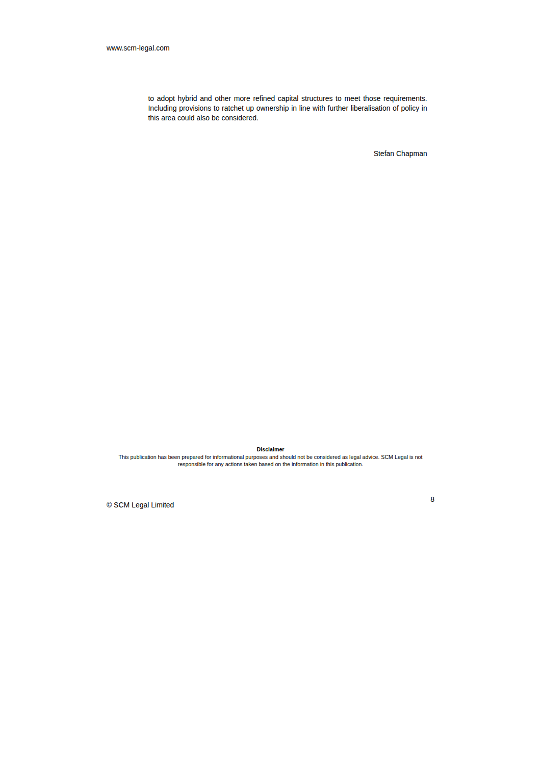www.scm-legal.com
to adopt hybrid and other more refined capital structures to meet those requirements. Including provisions to ratchet up ownership in line with further liberalisation of policy in this area could also be considered.
Stefan Chapman
Disclaimer This publication has been prepared for informational purposes and should not be considered as legal advice. SCM Legal is not responsible for any actions taken based on the information in this publication.
© SCM Legal Limited
8